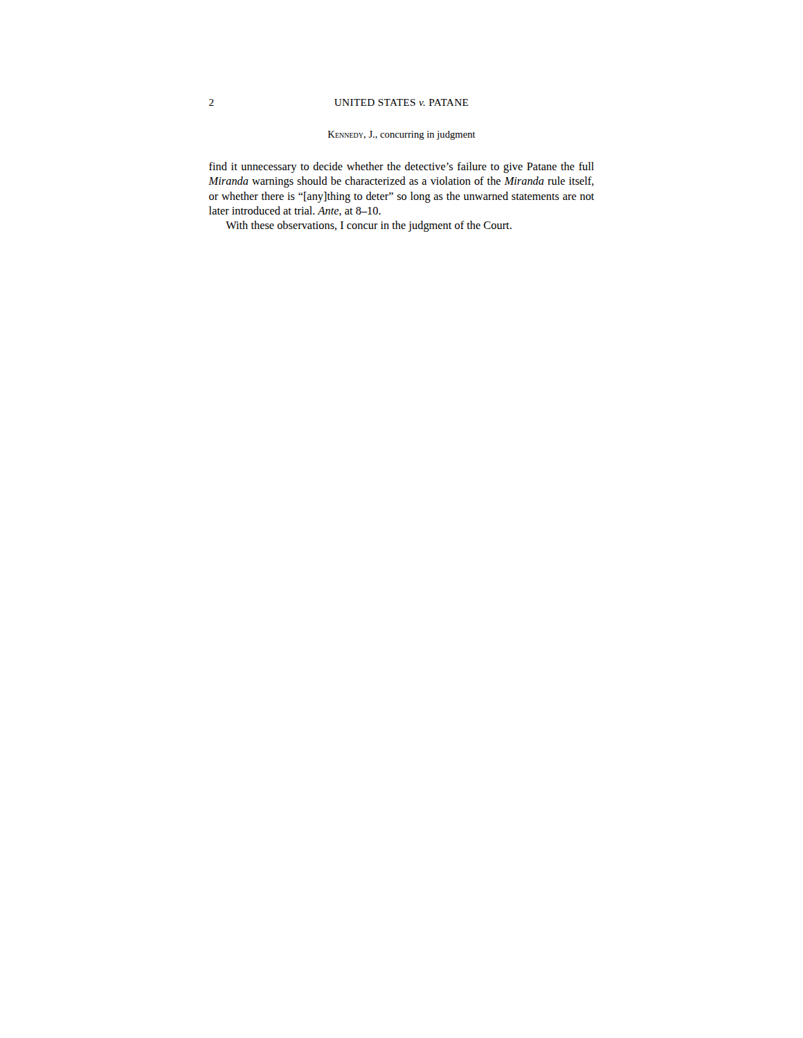2 United States v. Patane
Kennedy, J., concurring in judgment
find it unnecessary to decide whether the detective’s failure to give Patane the full Miranda warnings should be characterized as a violation of the Miranda rule itself, or whether there is “[any]thing to deter” so long as the unwarned statements are not later introduced at trial. Ante, at 8–10.
With these observations, I concur in the judgment of the Court.